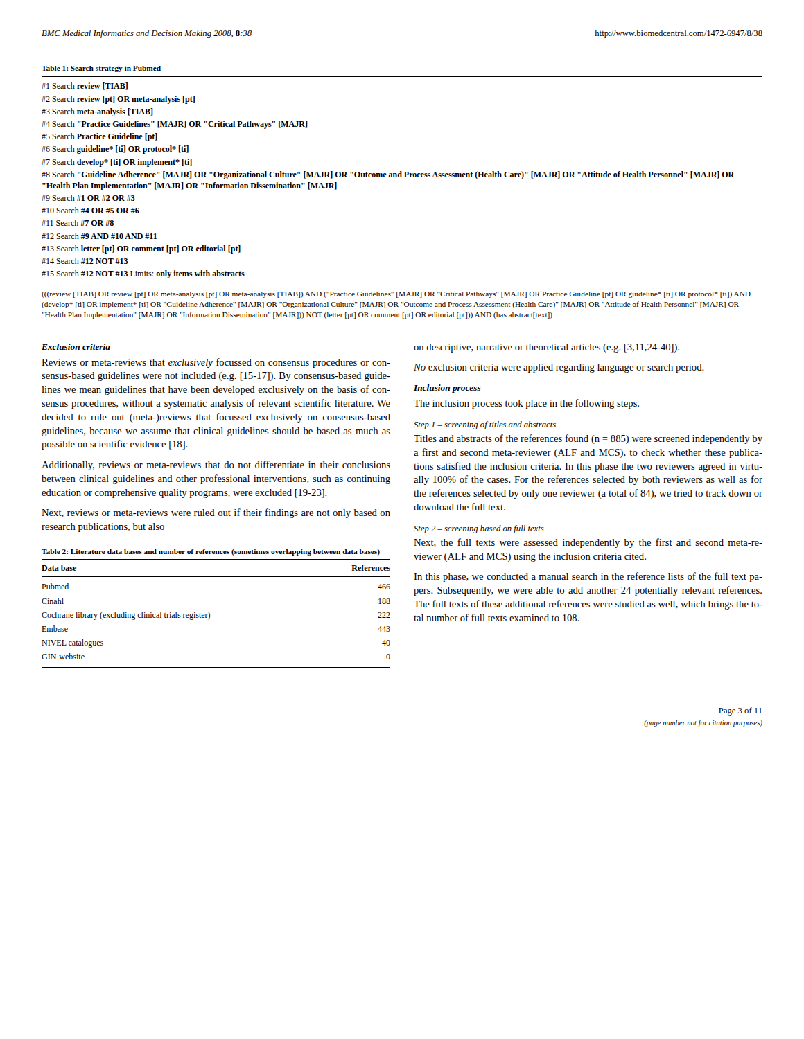BMC Medical Informatics and Decision Making 2008, 8:38
http://www.biomedcentral.com/1472-6947/8/38
Table 1: Search strategy in Pubmed
| #1 Search review [TIAB] |
| #2 Search review [pt] OR meta-analysis [pt] |
| #3 Search meta-analysis [TIAB] |
| #4 Search "Practice Guidelines" [MAJR] OR "Critical Pathways" [MAJR] |
| #5 Search Practice Guideline [pt] |
| #6 Search guideline* [ti] OR protocol* [ti] |
| #7 Search develop* [ti] OR implement* [ti] |
| #8 Search "Guideline Adherence" [MAJR] OR "Organizational Culture" [MAJR] OR "Outcome and Process Assessment (Health Care)" [MAJR] OR "Attitude of Health Personnel" [MAJR] OR "Health Plan Implementation" [MAJR] OR "Information Dissemination" [MAJR] |
| #9 Search #1 OR #2 OR #3 |
| #10 Search #4 OR #5 OR #6 |
| #11 Search #7 OR #8 |
| #12 Search #9 AND #10 AND #11 |
| #13 Search letter [pt] OR comment [pt] OR editorial [pt] |
| #14 Search #12 NOT #13 |
| #15 Search #12 NOT #13 Limits: only items with abstracts |
(((review [TIAB] OR review [pt] OR meta-analysis [pt] OR meta-analysis [TIAB]) AND ("Practice Guidelines" [MAJR] OR "Critical Pathways" [MAJR] OR Practice Guideline [pt] OR guideline* [ti] OR protocol* [ti]) AND (develop* [ti] OR implement* [ti] OR "Guideline Adherence" [MAJR] OR "Organizational Culture" [MAJR] OR "Outcome and Process Assessment (Health Care)" [MAJR] OR "Attitude of Health Personnel" [MAJR] OR "Health Plan Implementation" [MAJR] OR "Information Dissemination" [MAJR])) NOT (letter [pt] OR comment [pt] OR editorial [pt])) AND (has abstract[text])
Exclusion criteria
Reviews or meta-reviews that exclusively focussed on consensus procedures or consensus-based guidelines were not included (e.g. [15-17]). By consensus-based guidelines we mean guidelines that have been developed exclusively on the basis of consensus procedures, without a systematic analysis of relevant scientific literature. We decided to rule out (meta-)reviews that focussed exclusively on consensus-based guidelines, because we assume that clinical guidelines should be based as much as possible on scientific evidence [18].
Additionally, reviews or meta-reviews that do not differentiate in their conclusions between clinical guidelines and other professional interventions, such as continuing education or comprehensive quality programs, were excluded [19-23].
Next, reviews or meta-reviews were ruled out if their findings are not only based on research publications, but also
Table 2: Literature data bases and number of references (sometimes overlapping between data bases)
| Data base | References |
| --- | --- |
| Pubmed | 466 |
| Cinahl | 188 |
| Cochrane library (excluding clinical trials register) | 222 |
| Embase | 443 |
| NIVEL catalogues | 40 |
| GIN-website | 0 |
on descriptive, narrative or theoretical articles (e.g. [3,11,24-40]).
No exclusion criteria were applied regarding language or search period.
Inclusion process
The inclusion process took place in the following steps.
Step 1 – screening of titles and abstracts
Titles and abstracts of the references found (n = 885) were screened independently by a first and second meta-reviewer (ALF and MCS), to check whether these publications satisfied the inclusion criteria. In this phase the two reviewers agreed in virtually 100% of the cases. For the references selected by both reviewers as well as for the references selected by only one reviewer (a total of 84), we tried to track down or download the full text.
Step 2 – screening based on full texts
Next, the full texts were assessed independently by the first and second meta-reviewer (ALF and MCS) using the inclusion criteria cited.
In this phase, we conducted a manual search in the reference lists of the full text papers. Subsequently, we were able to add another 24 potentially relevant references. The full texts of these additional references were studied as well, which brings the total number of full texts examined to 108.
Page 3 of 11
(page number not for citation purposes)